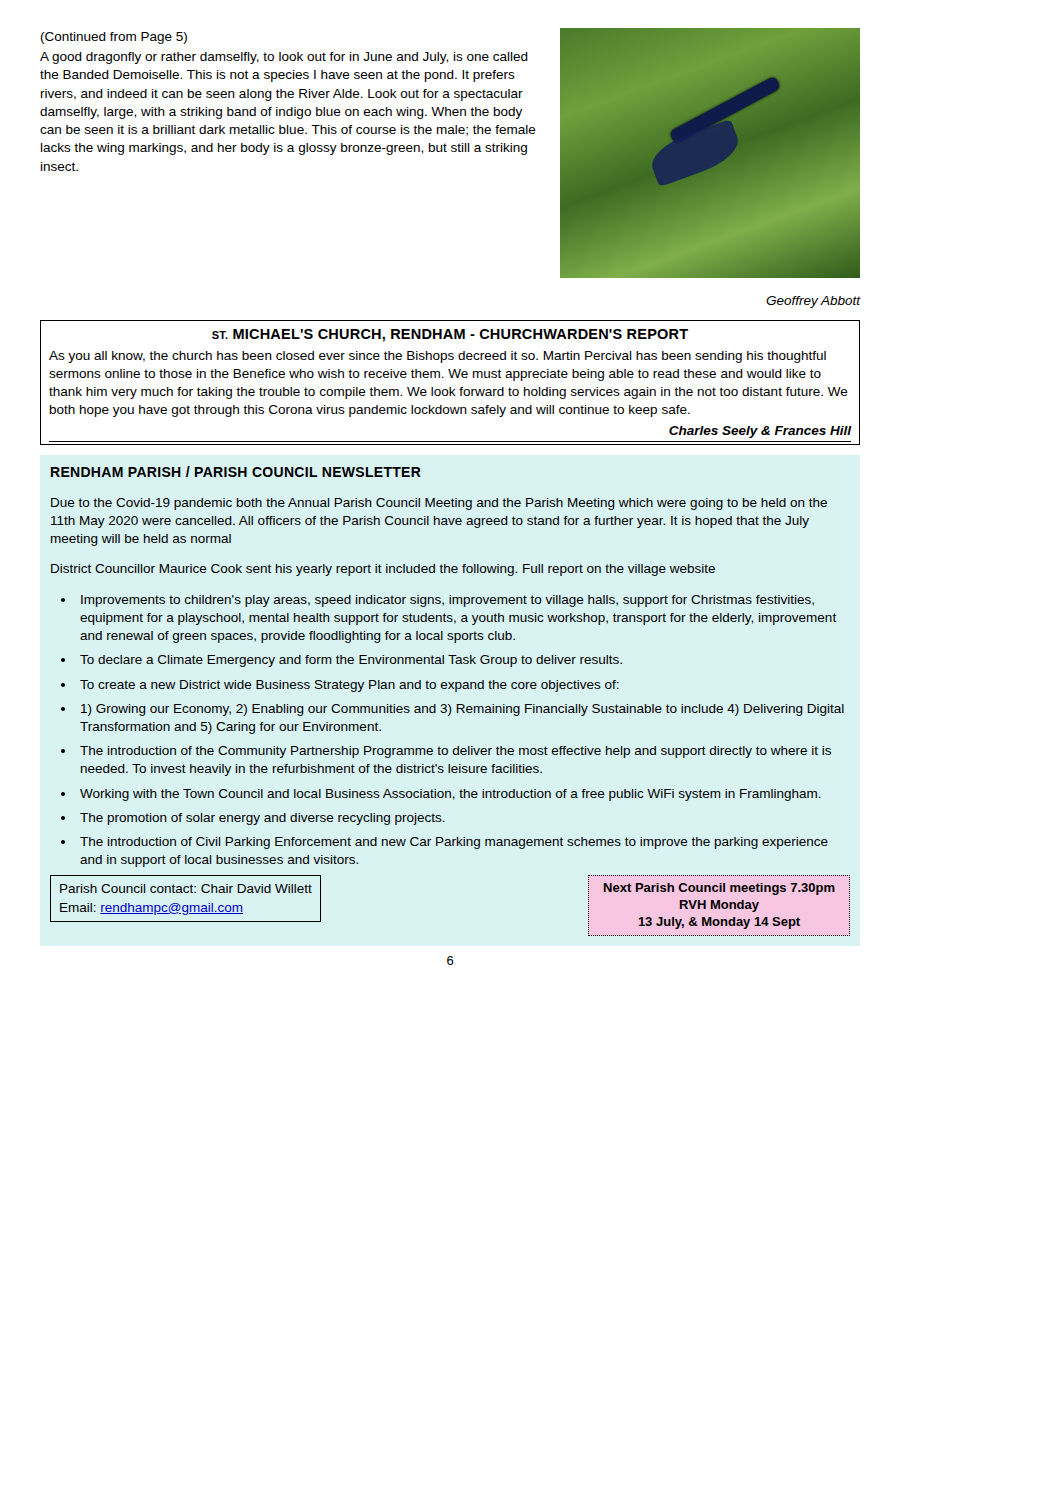(Continued from Page 5)
A good dragonfly or rather damselfly, to look out for in June and July, is one called the Banded Demoiselle. This is not a species I have seen at the pond. It prefers rivers, and indeed it can be seen along the River Alde. Look out for a spectacular damselfly, large, with a striking band of indigo blue on each wing. When the body can be seen it is a brilliant dark metallic blue. This of course is the male; the female lacks the wing markings, and her body is a glossy bronze-green, but still a striking insect.
Geoffrey Abbott
ST. MICHAEL'S CHURCH, RENDHAM - CHURCHWARDEN'S REPORT
As you all know, the church has been closed ever since the Bishops decreed it so. Martin Percival has been sending his thoughtful sermons online to those in the Benefice who wish to receive them. We must appreciate being able to read these and would like to thank him very much for taking the trouble to compile them. We look forward to holding services again in the not too distant future. We both hope you have got through this Corona virus pandemic lockdown safely and will continue to keep safe.
Charles Seely & Frances Hill
RENDHAM PARISH / PARISH COUNCIL NEWSLETTER
Due to the Covid-19 pandemic both the Annual Parish Council Meeting and the Parish Meeting which were going to be held on the 11th May 2020 were cancelled. All officers of the Parish Council have agreed to stand for a further year. It is hoped that the July meeting will be held as normal
District Councillor Maurice Cook sent his yearly report it included the following. Full report on the village website
Improvements to children's play areas, speed indicator signs, improvement to village halls, support for Christmas festivities, equipment for a playschool, mental health support for students, a youth music workshop, transport for the elderly, improvement and renewal of green spaces, provide floodlighting for a local sports club.
To declare a Climate Emergency and form the Environmental Task Group to deliver results.
To create a new District wide Business Strategy Plan and to expand the core objectives of:
1) Growing our Economy, 2) Enabling our Communities and 3) Remaining Financially Sustainable to include 4) Delivering Digital Transformation and 5) Caring for our Environment.
The introduction of the Community Partnership Programme to deliver the most effective help and support directly to where it is needed. To invest heavily in the refurbishment of the district's leisure facilities.
Working with the Town Council and local Business Association, the introduction of a free public WiFi system in Framlingham.
The promotion of solar energy and diverse recycling projects.
The introduction of Civil Parking Enforcement and new Car Parking management schemes to improve the parking experience and in support of local businesses and visitors.
Parish Council contact: Chair David Willett
Email: rendhampc@gmail.com
Next Parish Council meetings 7.30pm
RVH Monday
13 July, & Monday 14 Sept
6